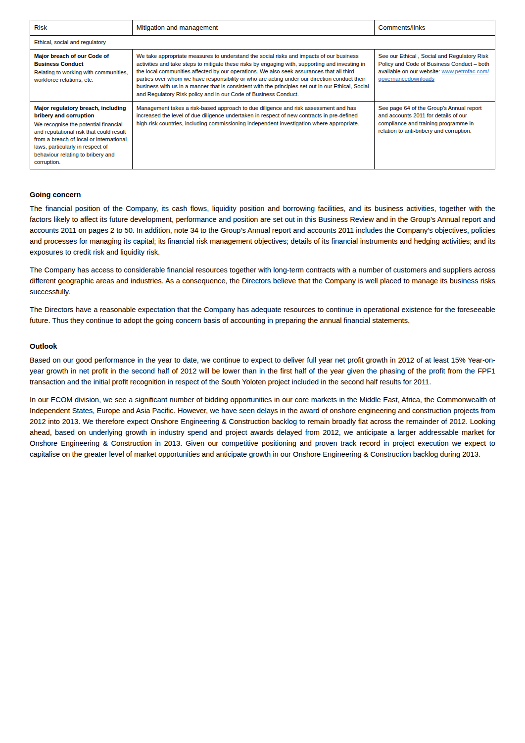| Risk | Mitigation and management | Comments/links |
| --- | --- | --- |
| Ethical, social and regulatory |
| Major breach of our Code of Business Conduct Relating to working with communities, workforce relations, etc. | We take appropriate measures to understand the social risks and impacts of our business activities and take steps to mitigate these risks by engaging with, supporting and investing in the local communities affected by our operations. We also seek assurances that all third parties over whom we have responsibility or who are acting under our direction conduct their business with us in a manner that is consistent with the principles set out in our Ethical, Social and Regulatory Risk policy and in our Code of Business Conduct. | See our Ethical , Social and Regulatory Risk Policy and Code of Business Conduct – both available on our website: www.petrofac.com/governancedownloads |
| Major regulatory breach, including bribery and corruption We recognise the potential financial and reputational risk that could result from a breach of local or international laws, particularly in respect of behaviour relating to bribery and corruption. | Management takes a risk-based approach to due diligence and risk assessment and has increased the level of due diligence undertaken in respect of new contracts in pre-defined high-risk countries, including commissioning independent investigation where appropriate. | See page 64 of the Group’s Annual report and accounts 2011 for details of our compliance and training programme in relation to anti-bribery and corruption. |
Going concern
The financial position of the Company, its cash flows, liquidity position and borrowing facilities, and its business activities, together with the factors likely to affect its future development, performance and position are set out in this Business Review and in the Group’s Annual report and accounts 2011 on pages 2 to 50. In addition, note 34 to the Group’s Annual report and accounts 2011 includes the Company’s objectives, policies and processes for managing its capital; its financial risk management objectives; details of its financial instruments and hedging activities; and its exposures to credit risk and liquidity risk.
The Company has access to considerable financial resources together with long-term contracts with a number of customers and suppliers across different geographic areas and industries. As a consequence, the Directors believe that the Company is well placed to manage its business risks successfully.
The Directors have a reasonable expectation that the Company has adequate resources to continue in operational existence for the foreseeable future. Thus they continue to adopt the going concern basis of accounting in preparing the annual financial statements.
Outlook
Based on our good performance in the year to date, we continue to expect to deliver full year net profit growth in 2012 of at least 15% Year-on-year growth in net profit in the second half of 2012 will be lower than in the first half of the year given the phasing of the profit from the FPF1 transaction and the initial profit recognition in respect of the South Yoloten project included in the second half results for 2011.
In our ECOM division, we see a significant number of bidding opportunities in our core markets in the Middle East, Africa, the Commonwealth of Independent States, Europe and Asia Pacific. However, we have seen delays in the award of onshore engineering and construction projects from 2012 into 2013. We therefore expect Onshore Engineering & Construction backlog to remain broadly flat across the remainder of 2012. Looking ahead, based on underlying growth in industry spend and project awards delayed from 2012, we anticipate a larger addressable market for Onshore Engineering & Construction in 2013. Given our competitive positioning and proven track record in project execution we expect to capitalise on the greater level of market opportunities and anticipate growth in our Onshore Engineering & Construction backlog during 2013.